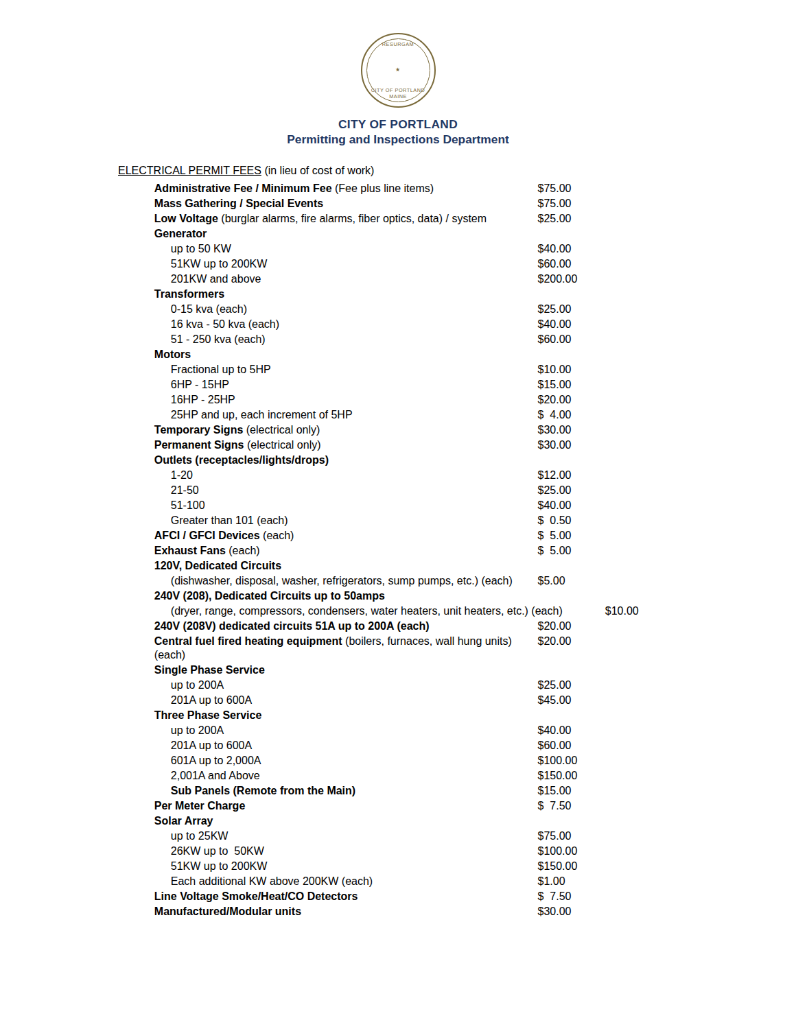Resurgam
★
City of Portland Maine
CITY OF PORTLAND
Permitting and Inspections Department
ELECTRICAL PERMIT FEES (in lieu of cost of work)
| Administrative Fee / Minimum Fee (Fee plus line items) | $75.00 |
| Mass Gathering / Special Events | $75.00 |
| Low Voltage (burglar alarms, fire alarms, fiber optics, data) / system | $25.00 |
| Generator | |
| up to 50 KW | $40.00 |
| 51KW up to 200KW | $60.00 |
| 201KW and above | $200.00 |
| Transformers | |
| 0-15 kva (each) | $25.00 |
| 16 kva - 50 kva (each) | $40.00 |
| 51 - 250 kva (each) | $60.00 |
| Motors | |
| Fractional up to 5HP | $10.00 |
| 6HP - 15HP | $15.00 |
| 16HP - 25HP | $20.00 |
| 25HP and up, each increment of 5HP | $ 4.00 |
| Temporary Signs (electrical only) | $30.00 |
| Permanent Signs (electrical only) | $30.00 |
| Outlets (receptacles/lights/drops) | |
| 1-20 | $12.00 |
| 21-50 | $25.00 |
| 51-100 | $40.00 |
| Greater than 101 (each) | $ 0.50 |
| AFCI / GFCI Devices (each) | $ 5.00 |
| Exhaust Fans (each) | $ 5.00 |
| 120V, Dedicated Circuits | |
| (dishwasher, disposal, washer, refrigerators, sump pumps, etc.) (each) | $5.00 |
| 240V (208), Dedicated Circuits up to 50amps | |
| (dryer, range, compressors, condensers, water heaters, unit heaters, etc.) (each) $10.00 |
| 240V (208V) dedicated circuits 51A up to 200A (each) | $20.00 |
| Central fuel fired heating equipment (boilers, furnaces, wall hung units) (each) | $20.00 |
| Single Phase Service | |
| up to 200A | $25.00 |
| 201A up to 600A | $45.00 |
| Three Phase Service | |
| up to 200A | $40.00 |
| 201A up to 600A | $60.00 |
| 601A up to 2,000A | $100.00 |
| 2,001A and Above | $150.00 |
| Sub Panels (Remote from the Main) | $15.00 |
| Per Meter Charge | $ 7.50 |
| Solar Array | |
| up to 25KW | $75.00 |
| 26KW up to 50KW | $100.00 |
| 51KW up to 200KW | $150.00 |
| Each additional KW above 200KW (each) | $1.00 |
| Line Voltage Smoke/Heat/CO Detectors | $ 7.50 |
| Manufactured/Modular units | $30.00 |